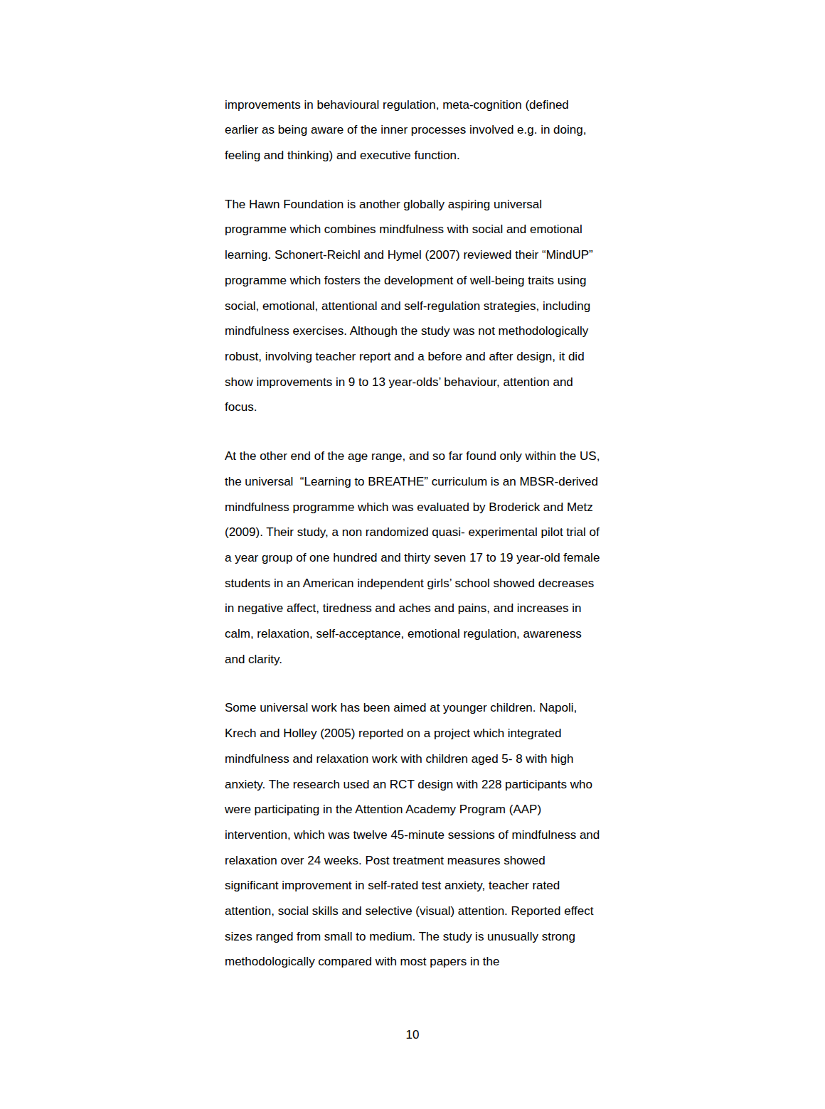improvements in behavioural regulation, meta-cognition (defined earlier as being aware of the inner processes involved e.g. in doing, feeling and thinking) and executive function.
The Hawn Foundation is another globally aspiring universal programme which combines mindfulness with social and emotional learning. Schonert-Reichl and Hymel (2007) reviewed their “MindUP” programme which fosters the development of well-being traits using social, emotional, attentional and self-regulation strategies, including mindfulness exercises. Although the study was not methodologically robust, involving teacher report and a before and after design, it did show improvements in 9 to 13 year-olds’ behaviour, attention and focus.
At the other end of the age range, and so far found only within the US, the universal “Learning to BREATHE” curriculum is an MBSR-derived mindfulness programme which was evaluated by Broderick and Metz (2009). Their study, a non randomized quasi- experimental pilot trial of a year group of one hundred and thirty seven 17 to 19 year-old female students in an American independent girls’ school showed decreases in negative affect, tiredness and aches and pains, and increases in calm, relaxation, self-acceptance, emotional regulation, awareness and clarity.
Some universal work has been aimed at younger children. Napoli, Krech and Holley (2005) reported on a project which integrated mindfulness and relaxation work with children aged 5- 8 with high anxiety. The research used an RCT design with 228 participants who were participating in the Attention Academy Program (AAP) intervention, which was twelve 45-minute sessions of mindfulness and relaxation over 24 weeks. Post treatment measures showed significant improvement in self-rated test anxiety, teacher rated attention, social skills and selective (visual) attention. Reported effect sizes ranged from small to medium. The study is unusually strong methodologically compared with most papers in the
10